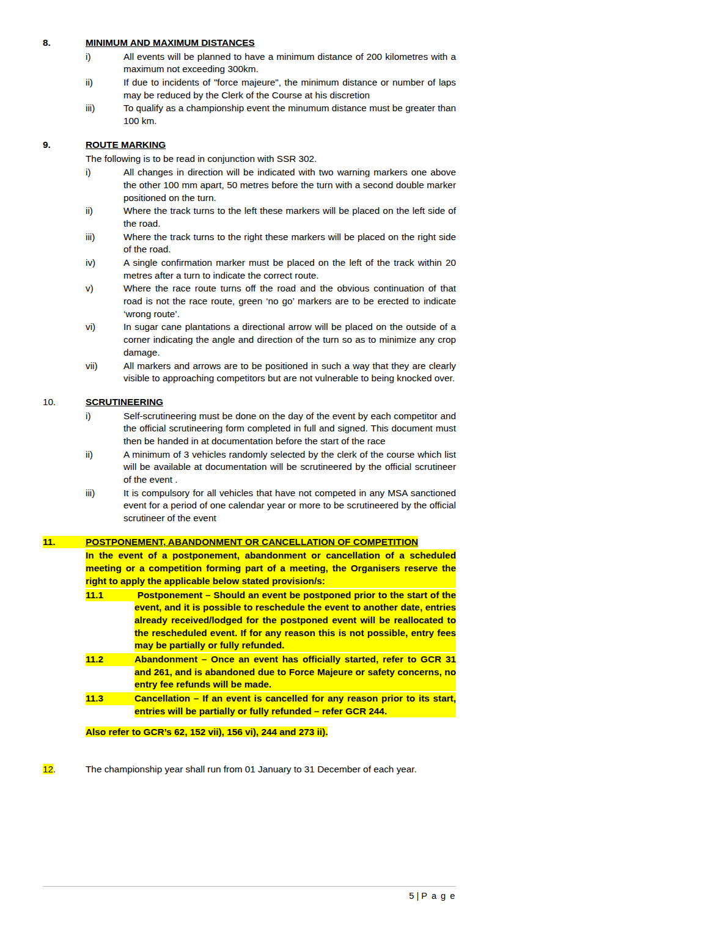8.
MINIMUM AND MAXIMUM DISTANCES
i)
All events will be planned to have a minimum distance of 200 kilometres with a maximum not exceeding 300km.
ii)
If due to incidents of "force majeure", the minimum distance or number of laps may be reduced by the Clerk of the Course at his discretion
iii)
To qualify as a championship event the minumum distance must be greater than 100 km.
9.
ROUTE MARKING
The following is to be read in conjunction with SSR 302.
i)
All changes in direction will be indicated with two warning markers one above the other 100 mm apart, 50 metres before the turn with a second double marker positioned on the turn.
ii)
Where the track turns to the left these markers will be placed on the left side of the road.
iii)
Where the track turns to the right these markers will be placed on the right side of the road.
iv)
A single confirmation marker must be placed on the left of the track within 20 metres after a turn to indicate the correct route.
v)
Where the race route turns off the road and the obvious continuation of that road is not the race route, green ‘no go’ markers are to be erected to indicate ‘wrong route’.
vi)
In sugar cane plantations a directional arrow will be placed on the outside of a corner indicating the angle and direction of the turn so as to minimize any crop damage.
vii)
All markers and arrows are to be positioned in such a way that they are clearly visible to approaching competitors but are not vulnerable to being knocked over.
10.
SCRUTINEERING
i)
Self-scrutineering must be done on the day of the event by each competitor and the official scrutineering form completed in full and signed. This document must then be handed in at documentation before the start of the race
ii)
A minimum of 3 vehicles randomly selected by the clerk of the course which list will be available at documentation will be scrutineered by the official scrutineer of the event .
iii)
It is compulsory for all vehicles that have not competed in any MSA sanctioned event for a period of one calendar year or more to be scrutineered by the official scrutineer of the event
11.
POSTPONEMENT, ABANDONMENT OR CANCELLATION OF COMPETITION
In the event of a postponement, abandonment or cancellation of a scheduled meeting or a competition forming part of a meeting, the Organisers reserve the right to apply the applicable below stated provision/s:
11.1
Postponement – Should an event be postponed prior to the start of the event, and it is possible to reschedule the event to another date, entries already received/lodged for the postponed event will be reallocated to the rescheduled event. If for any reason this is not possible, entry fees may be partially or fully refunded.
11.2
Abandonment – Once an event has officially started, refer to GCR 31 and 261, and is abandoned due to Force Majeure or safety concerns, no entry fee refunds will be made.
11.3
Cancellation – If an event is cancelled for any reason prior to its start, entries will be partially or fully refunded – refer GCR 244.
Also refer to GCR’s 62, 152 vii), 156 vi), 244 and 273 ii).
12.
The championship year shall run from 01 January to 31 December of each year.
5 | P a g e